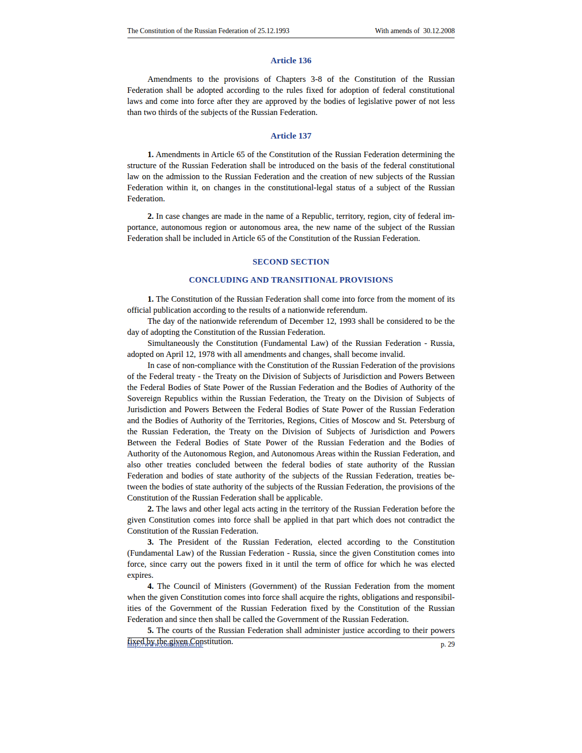The Constitution of the Russian Federation of 25.12.1993
With amends of 30.12.2008
Article 136
Amendments to the provisions of Chapters 3-8 of the Constitution of the Russian Federation shall be adopted according to the rules fixed for adoption of federal constitutional laws and come into force after they are approved by the bodies of legislative power of not less than two thirds of the subjects of the Russian Federation.
Article 137
1. Amendments in Article 65 of the Constitution of the Russian Federation determining the structure of the Russian Federation shall be introduced on the basis of the federal constitutional law on the admission to the Russian Federation and the creation of new subjects of the Russian Federation within it, on changes in the constitutional-legal status of a subject of the Russian Federation.
2. In case changes are made in the name of a Republic, territory, region, city of federal importance, autonomous region or autonomous area, the new name of the subject of the Russian Federation shall be included in Article 65 of the Constitution of the Russian Federation.
SECOND SECTION
CONCLUDING AND TRANSITIONAL PROVISIONS
1. The Constitution of the Russian Federation shall come into force from the moment of its official publication according to the results of a nationwide referendum.
The day of the nationwide referendum of December 12, 1993 shall be considered to be the day of adopting the Constitution of the Russian Federation.
Simultaneously the Constitution (Fundamental Law) of the Russian Federation - Russia, adopted on April 12, 1978 with all amendments and changes, shall become invalid.
In case of non-compliance with the Constitution of the Russian Federation of the provisions of the Federal treaty - the Treaty on the Division of Subjects of Jurisdiction and Powers Between the Federal Bodies of State Power of the Russian Federation and the Bodies of Authority of the Sovereign Republics within the Russian Federation, the Treaty on the Division of Subjects of Jurisdiction and Powers Between the Federal Bodies of State Power of the Russian Federation and the Bodies of Authority of the Territories, Regions, Cities of Moscow and St. Petersburg of the Russian Federation, the Treaty on the Division of Subjects of Jurisdiction and Powers Between the Federal Bodies of State Power of the Russian Federation and the Bodies of Authority of the Autonomous Region, and Autonomous Areas within the Russian Federation, and also other treaties concluded between the federal bodies of state authority of the Russian Federation and bodies of state authority of the subjects of the Russian Federation, treaties between the bodies of state authority of the subjects of the Russian Federation, the provisions of the Constitution of the Russian Federation shall be applicable.
2. The laws and other legal acts acting in the territory of the Russian Federation before the given Constitution comes into force shall be applied in that part which does not contradict the Constitution of the Russian Federation.
3. The President of the Russian Federation, elected according to the Constitution (Fundamental Law) of the Russian Federation - Russia, since the given Constitution comes into force, since carry out the powers fixed in it until the term of office for which he was elected expires.
4. The Council of Ministers (Government) of the Russian Federation from the moment when the given Constitution comes into force shall acquire the rights, obligations and responsibilities of the Government of the Russian Federation fixed by the Constitution of the Russian Federation and since then shall be called the Government of the Russian Federation.
5. The courts of the Russian Federation shall administer justice according to their powers fixed by the given Constitution.
http://www.constitution.ru/
p. 29